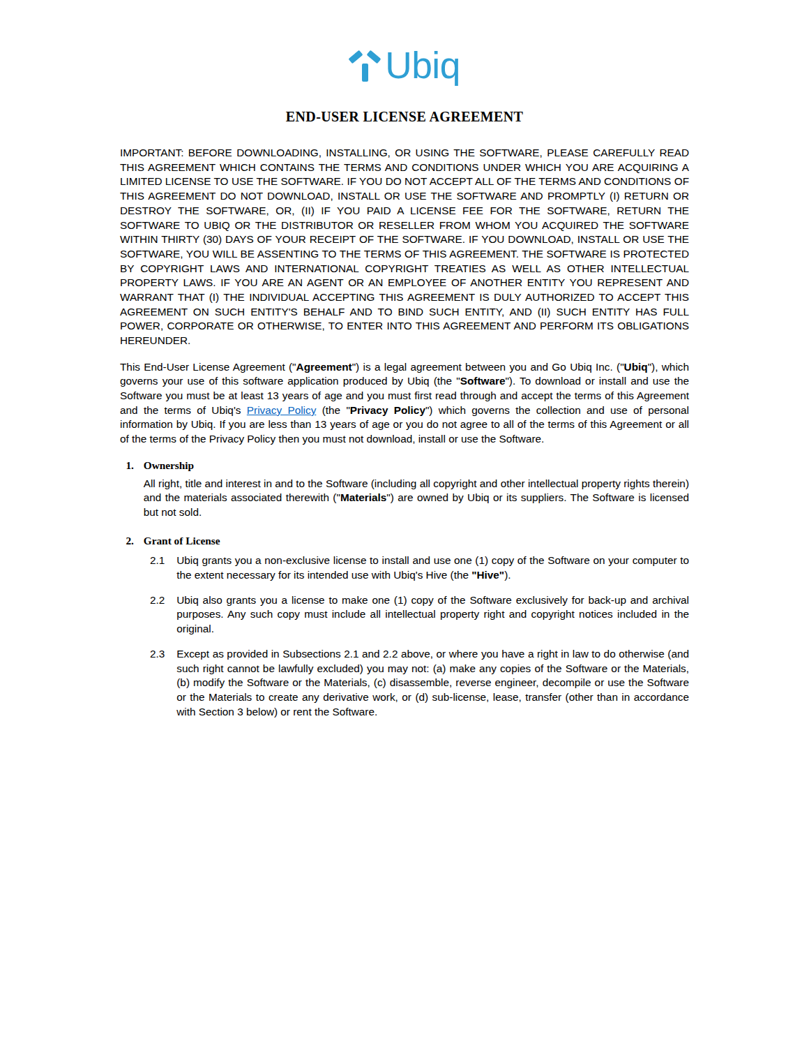Ubiq
END-USER LICENSE AGREEMENT
IMPORTANT: BEFORE DOWNLOADING, INSTALLING, OR USING THE SOFTWARE, PLEASE CAREFULLY READ THIS AGREEMENT WHICH CONTAINS THE TERMS AND CONDITIONS UNDER WHICH YOU ARE ACQUIRING A LIMITED LICENSE TO USE THE SOFTWARE. IF YOU DO NOT ACCEPT ALL OF THE TERMS AND CONDITIONS OF THIS AGREEMENT DO NOT DOWNLOAD, INSTALL OR USE THE SOFTWARE AND PROMPTLY (I) RETURN OR DESTROY THE SOFTWARE, OR, (II) IF YOU PAID A LICENSE FEE FOR THE SOFTWARE, RETURN THE SOFTWARE TO UBIQ OR THE DISTRIBUTOR OR RESELLER FROM WHOM YOU ACQUIRED THE SOFTWARE WITHIN THIRTY (30) DAYS OF YOUR RECEIPT OF THE SOFTWARE. IF YOU DOWNLOAD, INSTALL OR USE THE SOFTWARE, YOU WILL BE ASSENTING TO THE TERMS OF THIS AGREEMENT. THE SOFTWARE IS PROTECTED BY COPYRIGHT LAWS AND INTERNATIONAL COPYRIGHT TREATIES AS WELL AS OTHER INTELLECTUAL PROPERTY LAWS. IF YOU ARE AN AGENT OR AN EMPLOYEE OF ANOTHER ENTITY YOU REPRESENT AND WARRANT THAT (I) THE INDIVIDUAL ACCEPTING THIS AGREEMENT IS DULY AUTHORIZED TO ACCEPT THIS AGREEMENT ON SUCH ENTITY'S BEHALF AND TO BIND SUCH ENTITY, AND (II) SUCH ENTITY HAS FULL POWER, CORPORATE OR OTHERWISE, TO ENTER INTO THIS AGREEMENT AND PERFORM ITS OBLIGATIONS HEREUNDER.
This End-User License Agreement ("Agreement") is a legal agreement between you and Go Ubiq Inc. ("Ubiq"), which governs your use of this software application produced by Ubiq (the "Software"). To download or install and use the Software you must be at least 13 years of age and you must first read through and accept the terms of this Agreement and the terms of Ubiq's Privacy Policy (the "Privacy Policy") which governs the collection and use of personal information by Ubiq. If you are less than 13 years of age or you do not agree to all of the terms of this Agreement or all of the terms of the Privacy Policy then you must not download, install or use the Software.
Ownership
All right, title and interest in and to the Software (including all copyright and other intellectual property rights therein) and the materials associated therewith ("Materials") are owned by Ubiq or its suppliers. The Software is licensed but not sold.
Grant of License
2.1 Ubiq grants you a non-exclusive license to install and use one (1) copy of the Software on your computer to the extent necessary for its intended use with Ubiq's Hive (the "Hive").
2.2 Ubiq also grants you a license to make one (1) copy of the Software exclusively for back-up and archival purposes. Any such copy must include all intellectual property right and copyright notices included in the original.
2.3 Except as provided in Subsections 2.1 and 2.2 above, or where you have a right in law to do otherwise (and such right cannot be lawfully excluded) you may not: (a) make any copies of the Software or the Materials, (b) modify the Software or the Materials, (c) disassemble, reverse engineer, decompile or use the Software or the Materials to create any derivative work, or (d) sub-license, lease, transfer (other than in accordance with Section 3 below) or rent the Software.